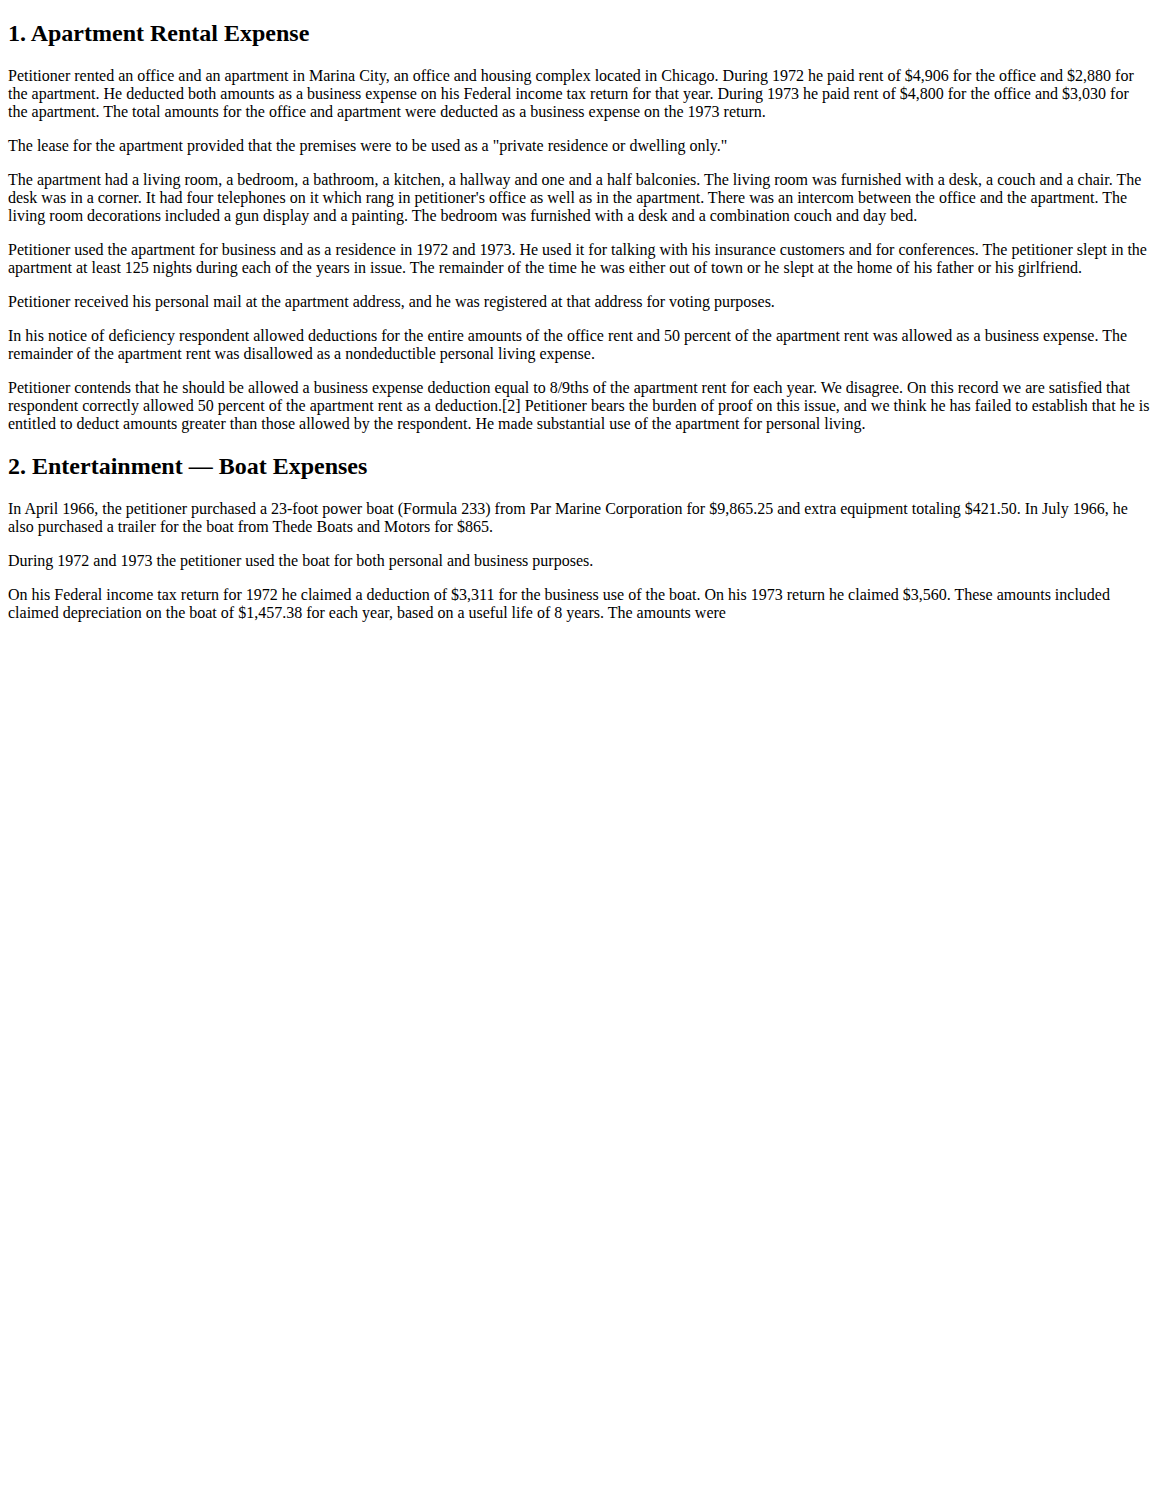1. Apartment Rental Expense
Petitioner rented an office and an apartment in Marina City, an office and housing complex located in Chicago. During 1972 he paid rent of $4,906 for the office and $2,880 for the apartment. He deducted both amounts as a business expense on his Federal income tax return for that year. During 1973 he paid rent of $4,800 for the office and $3,030 for the apartment. The total amounts for the office and apartment were deducted as a business expense on the 1973 return.
The lease for the apartment provided that the premises were to be used as a "private residence or dwelling only."
The apartment had a living room, a bedroom, a bathroom, a kitchen, a hallway and one and a half balconies. The living room was furnished with a desk, a couch and a chair. The desk was in a corner. It had four telephones on it which rang in petitioner's office as well as in the apartment. There was an intercom between the office and the apartment. The living room decorations included a gun display and a painting. The bedroom was furnished with a desk and a combination couch and day bed.
Petitioner used the apartment for business and as a residence in 1972 and 1973. He used it for talking with his insurance customers and for conferences. The petitioner slept in the apartment at least 125 nights during each of the years in issue. The remainder of the time he was either out of town or he slept at the home of his father or his girlfriend.
Petitioner received his personal mail at the apartment address, and he was registered at that address for voting purposes.
In his notice of deficiency respondent allowed deductions for the entire amounts of the office rent and 50 percent of the apartment rent was allowed as a business expense. The remainder of the apartment rent was disallowed as a nondeductible personal living expense.
Petitioner contends that he should be allowed a business expense deduction equal to 8/9ths of the apartment rent for each year. We disagree. On this record we are satisfied that respondent correctly allowed 50 percent of the apartment rent as a deduction.[2] Petitioner bears the burden of proof on this issue, and we think he has failed to establish that he is entitled to deduct amounts greater than those allowed by the respondent. He made substantial use of the apartment for personal living.
2. Entertainment — Boat Expenses
In April 1966, the petitioner purchased a 23-foot power boat (Formula 233) from Par Marine Corporation for $9,865.25 and extra equipment totaling $421.50. In July 1966, he also purchased a trailer for the boat from Thede Boats and Motors for $865.
During 1972 and 1973 the petitioner used the boat for both personal and business purposes.
On his Federal income tax return for 1972 he claimed a deduction of $3,311 for the business use of the boat. On his 1973 return he claimed $3,560. These amounts included claimed depreciation on the boat of $1,457.38 for each year, based on a useful life of 8 years. The amounts were